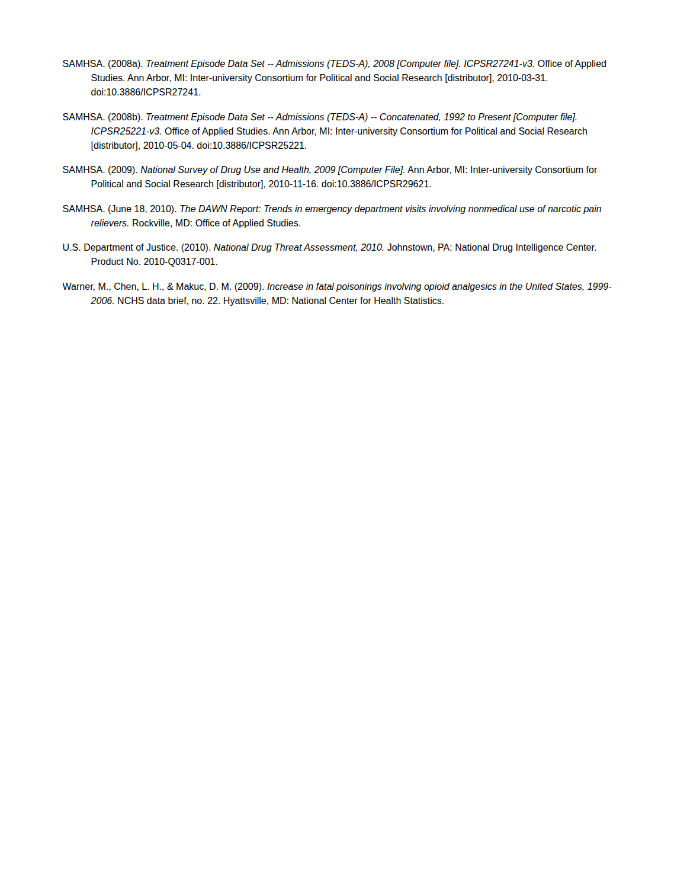SAMHSA. (2008a). Treatment Episode Data Set -- Admissions (TEDS-A), 2008 [Computer file]. ICPSR27241-v3. Office of Applied Studies. Ann Arbor, MI: Inter-university Consortium for Political and Social Research [distributor], 2010-03-31. doi:10.3886/ICPSR27241.
SAMHSA. (2008b). Treatment Episode Data Set -- Admissions (TEDS-A) -- Concatenated, 1992 to Present [Computer file]. ICPSR25221-v3. Office of Applied Studies. Ann Arbor, MI: Inter-university Consortium for Political and Social Research [distributor], 2010-05-04. doi:10.3886/ICPSR25221.
SAMHSA. (2009). National Survey of Drug Use and Health, 2009 [Computer File]. Ann Arbor, MI: Inter-university Consortium for Political and Social Research [distributor], 2010-11-16. doi:10.3886/ICPSR29621.
SAMHSA. (June 18, 2010). The DAWN Report: Trends in emergency department visits involving nonmedical use of narcotic pain relievers. Rockville, MD: Office of Applied Studies.
U.S. Department of Justice. (2010). National Drug Threat Assessment, 2010. Johnstown, PA: National Drug Intelligence Center. Product No. 2010-Q0317-001.
Warner, M., Chen, L. H., & Makuc, D. M. (2009). Increase in fatal poisonings involving opioid analgesics in the United States, 1999-2006. NCHS data brief, no. 22. Hyattsville, MD: National Center for Health Statistics.